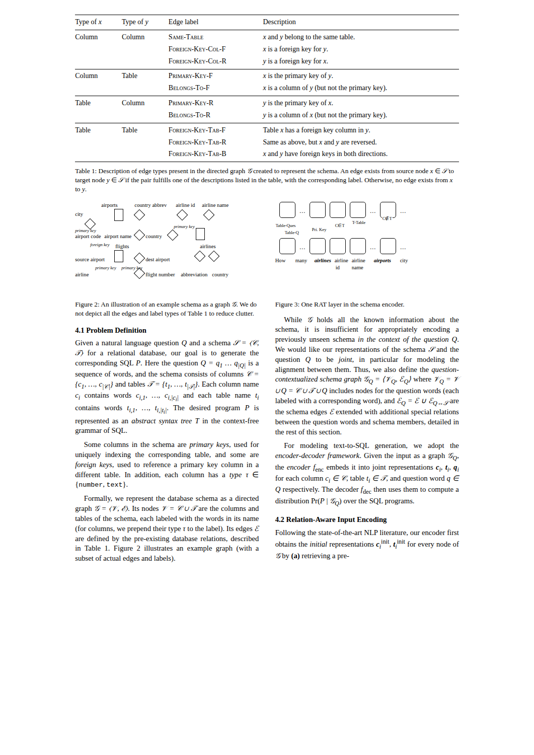| Type of x | Type of y | Edge label | Description |
| --- | --- | --- | --- |
| Column | Column | Same-Table | x and y belong to the same table. |
| Foreign-Key-Col-F | x is a foreign key for y . |
| Foreign-Key-Col-R | y is a foreign key for x . |
| Column | Table | Primary-Key-F | x is the primary key of y . |
| Belongs-To-F | x is a column of y (but not the primary key). |
| Table | Column | Primary-Key-R | y is the primary key of x . |
| Belongs-To-R | y is a column of x (but not the primary key). |
| Table | Table | Foreign-Key-Tab-F | Table x has a foreign key column in y . |
| Foreign-Key-Tab-R | Same as above, but x and y are reversed. |
| Foreign-Key-Tab-B | x and y have foreign keys in both directions. |
Table 1: Description of edge types present in the directed graph 𝒢 created to represent the schema. An edge exists from source node x ∈ 𝒮 to target node y ∈ 𝒮 if the pair fulfills one of the descriptions listed in the table, with the corresponding label. Otherwise, no edge exists from x to y.
airports country abbrev airline id airline name city
primary key airport code airport name
country
primary key
foreign key flights airlines
source airport
dest airport
primary key primary key airline
flight number abbreviation country
Figure 2: An illustration of an example schema as a graph 𝒢. We do not depict all the edges and label types of Table 1 to reduce clutter.
4.1 Problem Definition
Given a natural language question Q and a schema 𝒮 = ⟨𝒞, 𝒯⟩ for a relational database, our goal is to generate the corresponding SQL P. Here the question Q = q1 … q|Q| is a sequence of words, and the schema consists of columns 𝒞 = {c1, …, c|𝒞|} and tables 𝒯 = {t1, …, t|𝒯|}. Each column name ci contains words ci,1, …, ci,|ci| and each table name ti contains words ti,1, …, ti,|ti|. The desired program P is represented as an abstract syntax tree T in the context-free grammar of SQL.
Some columns in the schema are primary keys, used for uniquely indexing the corresponding table, and some are foreign keys, used to reference a primary key column in a different table. In addition, each column has a type τ ∈ {number, text}.
Formally, we represent the database schema as a directed graph 𝒢 = ⟨𝒱, ℰ⟩. Its nodes 𝒱 = 𝒞 ∪ 𝒯 are the columns and tables of the schema, each labeled with the words in its name (for columns, we prepend their type τ to the label). Its edges ℰ are defined by the pre-existing database relations, described in Table 1. Figure 2 illustrates an example graph (with a subset of actual edges and labels).
…
…
… Table-Ques Table-Q Pri. Key C∈T T-Table C∉T
…
…
… How many airlines airline id airline name airports city
Figure 3: One RAT layer in the schema encoder.
While 𝒢 holds all the known information about the schema, it is insufficient for appropriately encoding a previously unseen schema in the context of the question Q. We would like our representations of the schema 𝒮 and the question Q to be joint, in particular for modeling the alignment between them. Thus, we also define the question-contextualized schema graph 𝒢Q = ⟨𝒱Q, ℰQ⟩ where 𝒱Q = 𝒱 ∪ Q = 𝒞 ∪ 𝒯 ∪ Q includes nodes for the question words (each labeled with a corresponding word), and ℰQ = ℰ ∪ ℰQ↔𝒮 are the schema edges ℰ extended with additional special relations between the question words and schema members, detailed in the rest of this section.
For modeling text-to-SQL generation, we adopt the encoder-decoder framework. Given the input as a graph 𝒢Q, the encoder fenc embeds it into joint representations ci, ti, qi for each column ci ∈ 𝒞, table ti ∈ 𝒯, and question word q ∈ Q respectively. The decoder fdec then uses them to compute a distribution Pr(P | 𝒢Q) over the SQL programs.
4.2 Relation-Aware Input Encoding
Following the state-of-the-art NLP literature, our encoder first obtains the initial representations ciinit, tiinit for every node of 𝒢 by (a) retrieving a pre-